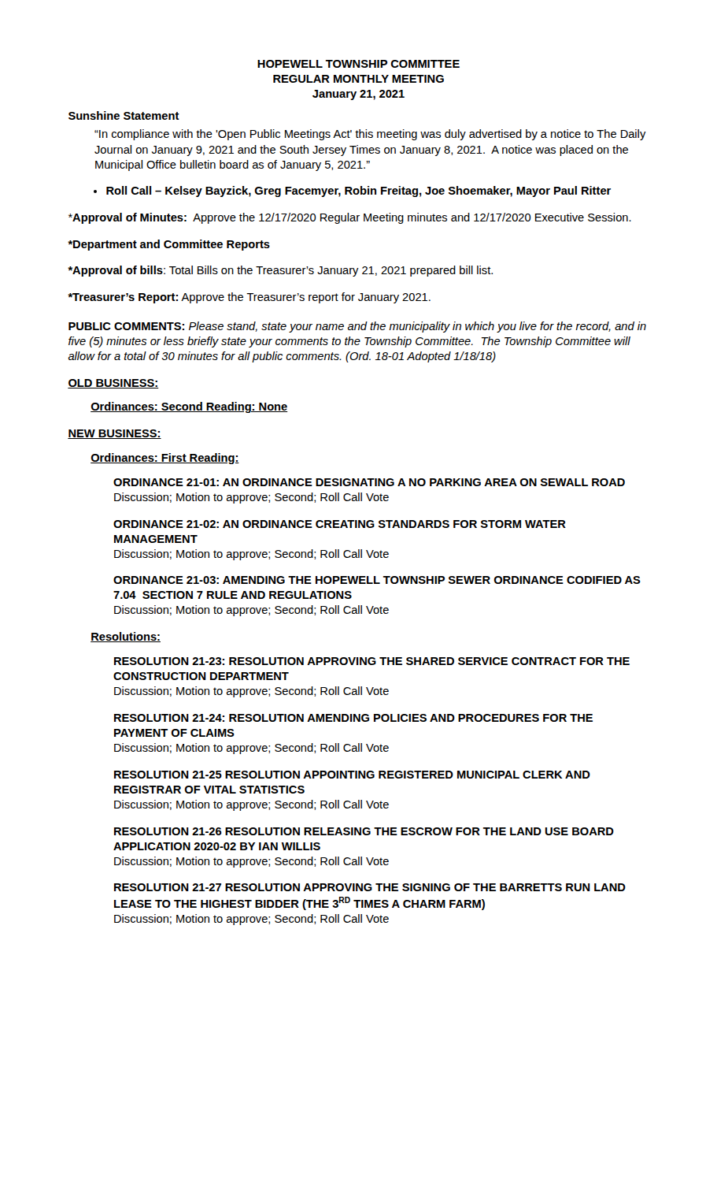HOPEWELL TOWNSHIP COMMITTEE
REGULAR MONTHLY MEETING
January 21, 2021
Sunshine Statement
“In compliance with the 'Open Public Meetings Act' this meeting was duly advertised by a notice to The Daily Journal on January 9, 2021 and the South Jersey Times on January 8, 2021. A notice was placed on the Municipal Office bulletin board as of January 5, 2021.”
Roll Call – Kelsey Bayzick, Greg Facemyer, Robin Freitag, Joe Shoemaker, Mayor Paul Ritter
*Approval of Minutes: Approve the 12/17/2020 Regular Meeting minutes and 12/17/2020 Executive Session.
*Department and Committee Reports
*Approval of bills: Total Bills on the Treasurer’s January 21, 2021 prepared bill list.
*Treasurer’s Report: Approve the Treasurer’s report for January 2021.
PUBLIC COMMENTS: Please stand, state your name and the municipality in which you live for the record, and in five (5) minutes or less briefly state your comments to the Township Committee. The Township Committee will allow for a total of 30 minutes for all public comments. (Ord. 18-01 Adopted 1/18/18)
OLD BUSINESS:
Ordinances: Second Reading: None
NEW BUSINESS:
Ordinances: First Reading:
ORDINANCE 21-01: AN ORDINANCE DESIGNATING A NO PARKING AREA ON SEWALL ROAD
Discussion; Motion to approve; Second; Roll Call Vote
ORDINANCE 21-02: AN ORDINANCE CREATING STANDARDS FOR STORM WATER MANAGEMENT
Discussion; Motion to approve; Second; Roll Call Vote
ORDINANCE 21-03: AMENDING THE HOPEWELL TOWNSHIP SEWER ORDINANCE CODIFIED AS 7.04 SECTION 7 RULE AND REGULATIONS
Discussion; Motion to approve; Second; Roll Call Vote
Resolutions:
RESOLUTION 21-23: RESOLUTION APPROVING THE SHARED SERVICE CONTRACT FOR THE CONSTRUCTION DEPARTMENT
Discussion; Motion to approve; Second; Roll Call Vote
RESOLUTION 21-24: RESOLUTION AMENDING POLICIES AND PROCEDURES FOR THE PAYMENT OF CLAIMS
Discussion; Motion to approve; Second; Roll Call Vote
RESOLUTION 21-25 RESOLUTION APPOINTING REGISTERED MUNICIPAL CLERK AND REGISTRAR OF VITAL STATISTICS
Discussion; Motion to approve; Second; Roll Call Vote
RESOLUTION 21-26 RESOLUTION RELEASING THE ESCROW FOR THE LAND USE BOARD APPLICATION 2020-02 BY IAN WILLIS
Discussion; Motion to approve; Second; Roll Call Vote
RESOLUTION 21-27 RESOLUTION APPROVING THE SIGNING OF THE BARRETTS RUN LAND LEASE TO THE HIGHEST BIDDER (THE 3RD TIMES A CHARM FARM)
Discussion; Motion to approve; Second; Roll Call Vote